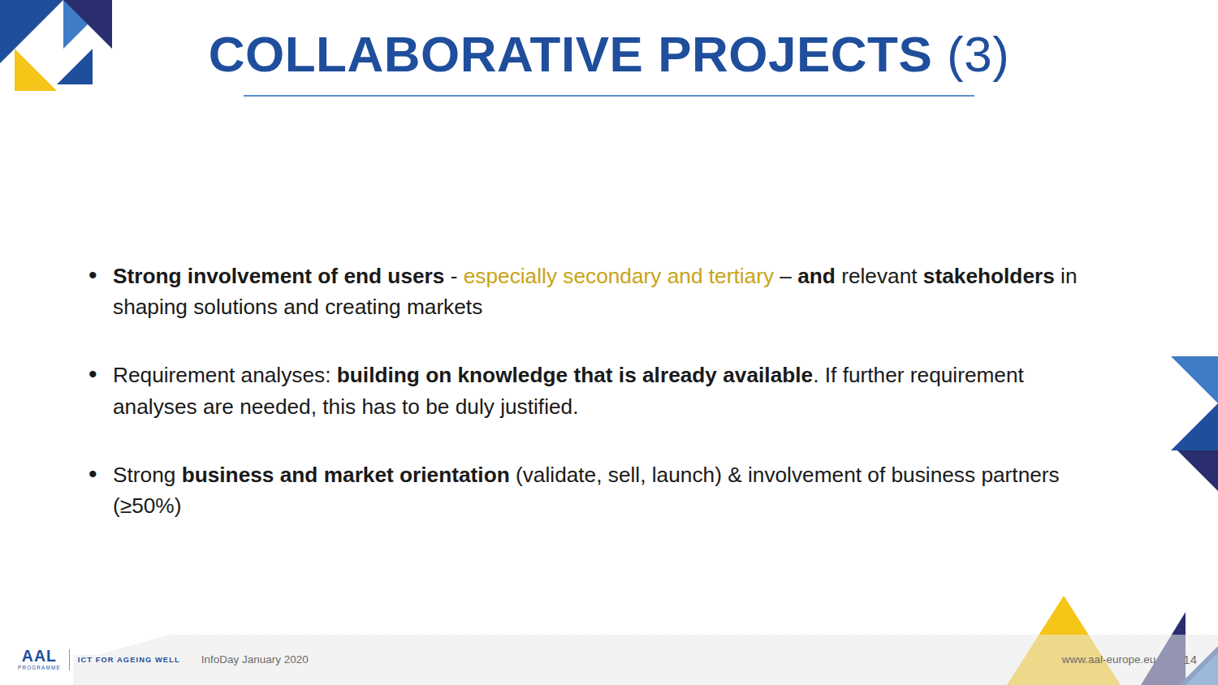COLLABORATIVE PROJECTS (3)
Strong involvement of end users - especially secondary and tertiary – and relevant stakeholders in shaping solutions and creating markets
Requirement analyses: building on knowledge that is already available. If further requirement analyses are needed, this has to be duly justified.
Strong business and market orientation (validate, sell, launch) & involvement of business partners (≥50%)
AAL PROGRAMME
ICT for Ageing Well
InfoDay January 2020
www.aal-europe.eu 14